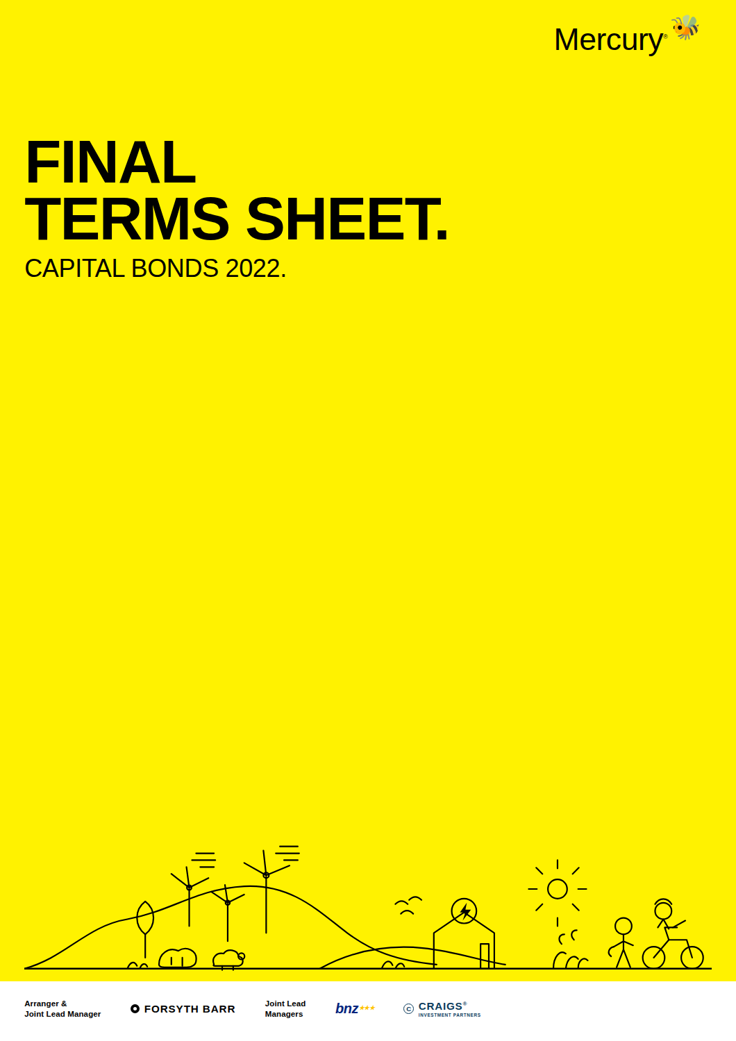Mercury® 🐝
Final Terms Sheet.
Capital Bonds 2022.
Arranger &
Joint Lead Manager
FORSYTH BARR
Joint Lead
Managers
bnz★★★
CRAIGS® INVESTMENT PARTNERS